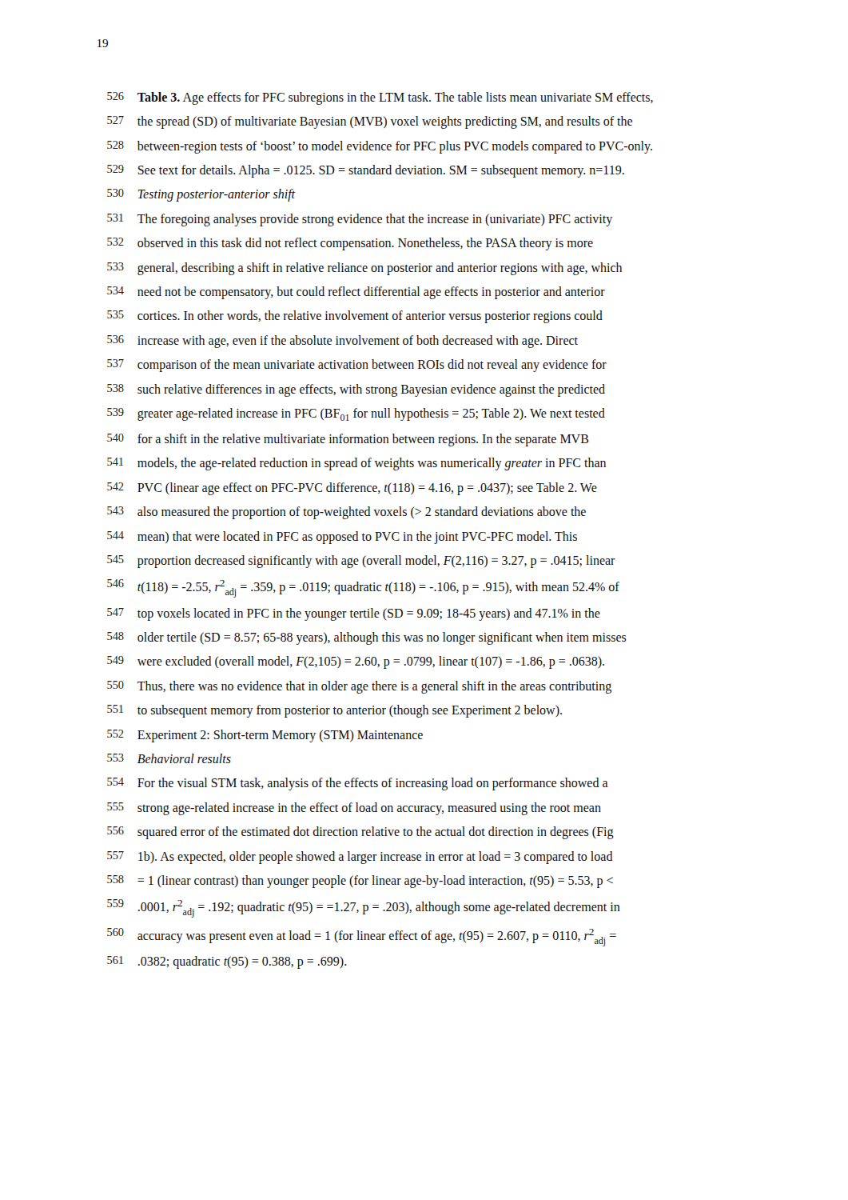19
Table 3. Age effects for PFC subregions in the LTM task. The table lists mean univariate SM effects,
the spread (SD) of multivariate Bayesian (MVB) voxel weights predicting SM, and results of the
between-region tests of ‘boost’ to model evidence for PFC plus PVC models compared to PVC-only.
See text for details. Alpha = .0125. SD = standard deviation. SM = subsequent memory. n=119.
Testing posterior-anterior shift
The foregoing analyses provide strong evidence that the increase in (univariate) PFC activity
observed in this task did not reflect compensation. Nonetheless, the PASA theory is more
general, describing a shift in relative reliance on posterior and anterior regions with age, which
need not be compensatory, but could reflect differential age effects in posterior and anterior
cortices. In other words, the relative involvement of anterior versus posterior regions could
increase with age, even if the absolute involvement of both decreased with age. Direct
comparison of the mean univariate activation between ROIs did not reveal any evidence for
such relative differences in age effects, with strong Bayesian evidence against the predicted
greater age-related increase in PFC (BF01 for null hypothesis = 25; Table 2). We next tested
for a shift in the relative multivariate information between regions. In the separate MVB
models, the age-related reduction in spread of weights was numerically greater in PFC than
PVC (linear age effect on PFC-PVC difference, t(118) = 4.16, p = .0437); see Table 2. We
also measured the proportion of top-weighted voxels (> 2 standard deviations above the
mean) that were located in PFC as opposed to PVC in the joint PVC-PFC model. This
proportion decreased significantly with age (overall model, F(2,116) = 3.27, p = .0415; linear
t(118) = -2.55, r2adj = .359, p = .0119; quadratic t(118) = -.106, p = .915), with mean 52.4% of
top voxels located in PFC in the younger tertile (SD = 9.09; 18-45 years) and 47.1% in the
older tertile (SD = 8.57; 65-88 years), although this was no longer significant when item misses
were excluded (overall model, F(2,105) = 2.60, p = .0799, linear t(107) = -1.86, p = .0638).
Thus, there was no evidence that in older age there is a general shift in the areas contributing
to subsequent memory from posterior to anterior (though see Experiment 2 below).
Experiment 2: Short-term Memory (STM) Maintenance
Behavioral results
For the visual STM task, analysis of the effects of increasing load on performance showed a
strong age-related increase in the effect of load on accuracy, measured using the root mean
squared error of the estimated dot direction relative to the actual dot direction in degrees (Fig
1b). As expected, older people showed a larger increase in error at load = 3 compared to load
= 1 (linear contrast) than younger people (for linear age-by-load interaction, t(95) = 5.53, p <
.0001, r2adj = .192; quadratic t(95) = =1.27, p = .203), although some age-related decrement in
accuracy was present even at load = 1 (for linear effect of age, t(95) = 2.607, p = 0110, r2adj =
.0382; quadratic t(95) = 0.388, p = .699).